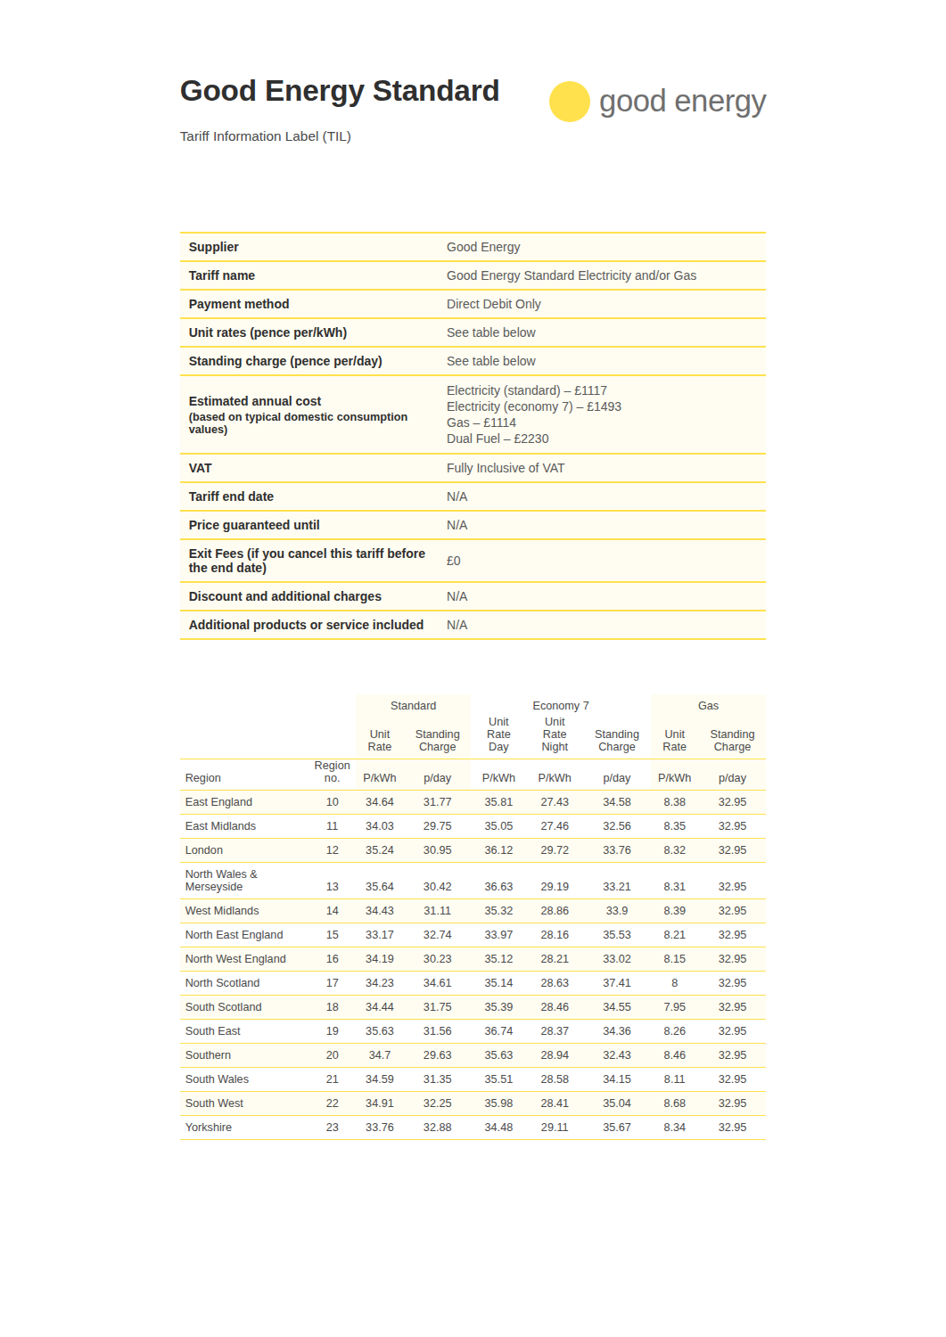Good Energy Standard
Tariff Information Label (TIL)
good energy
| Supplier | Good Energy |
| Tariff name | Good Energy Standard Electricity and/or Gas |
| Payment method | Direct Debit Only |
| Unit rates (pence per/kWh) | See table below |
| Standing charge (pence per/day) | See table below |
| Estimated annual cost (based on typical domestic consumption values) | Electricity (standard) – £1117 Electricity (economy 7) – £1493 Gas – £1114 Dual Fuel – £2230 |
| VAT | Fully Inclusive of VAT |
| Tariff end date | N/A |
| Price guaranteed until | N/A |
| Exit Fees (if you cancel this tariff before the end date) | £0 |
| Discount and additional charges | N/A |
| Additional products or service included | N/A |
| | | Standard | Economy 7 | Gas |
| --- | --- | --- | --- | --- |
| | | Unit Rate | Standing Charge | Unit Rate Day | Unit Rate Night | Standing Charge | Unit Rate | Standing Charge |
| Region | Region no. | P/kWh | p/day | P/kWh | P/kWh | p/day | P/kWh | p/day |
| East England | 10 | 34.64 | 31.77 | 35.81 | 27.43 | 34.58 | 8.38 | 32.95 |
| East Midlands | 11 | 34.03 | 29.75 | 35.05 | 27.46 | 32.56 | 8.35 | 32.95 |
| London | 12 | 35.24 | 30.95 | 36.12 | 29.72 | 33.76 | 8.32 | 32.95 |
| North Wales & Merseyside | 13 | 35.64 | 30.42 | 36.63 | 29.19 | 33.21 | 8.31 | 32.95 |
| West Midlands | 14 | 34.43 | 31.11 | 35.32 | 28.86 | 33.9 | 8.39 | 32.95 |
| North East England | 15 | 33.17 | 32.74 | 33.97 | 28.16 | 35.53 | 8.21 | 32.95 |
| North West England | 16 | 34.19 | 30.23 | 35.12 | 28.21 | 33.02 | 8.15 | 32.95 |
| North Scotland | 17 | 34.23 | 34.61 | 35.14 | 28.63 | 37.41 | 8 | 32.95 |
| South Scotland | 18 | 34.44 | 31.75 | 35.39 | 28.46 | 34.55 | 7.95 | 32.95 |
| South East | 19 | 35.63 | 31.56 | 36.74 | 28.37 | 34.36 | 8.26 | 32.95 |
| Southern | 20 | 34.7 | 29.63 | 35.63 | 28.94 | 32.43 | 8.46 | 32.95 |
| South Wales | 21 | 34.59 | 31.35 | 35.51 | 28.58 | 34.15 | 8.11 | 32.95 |
| South West | 22 | 34.91 | 32.25 | 35.98 | 28.41 | 35.04 | 8.68 | 32.95 |
| Yorkshire | 23 | 33.76 | 32.88 | 34.48 | 29.11 | 35.67 | 8.34 | 32.95 |